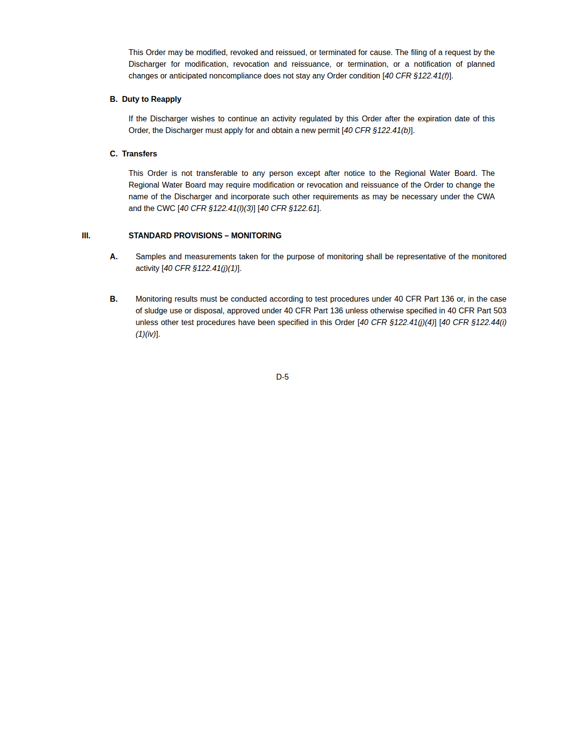This Order may be modified, revoked and reissued, or terminated for cause. The filing of a request by the Discharger for modification, revocation and reissuance, or termination, or a notification of planned changes or anticipated noncompliance does not stay any Order condition [40 CFR §122.41(f)].
B. Duty to Reapply
If the Discharger wishes to continue an activity regulated by this Order after the expiration date of this Order, the Discharger must apply for and obtain a new permit [40 CFR §122.41(b)].
C. Transfers
This Order is not transferable to any person except after notice to the Regional Water Board. The Regional Water Board may require modification or revocation and reissuance of the Order to change the name of the Discharger and incorporate such other requirements as may be necessary under the CWA and the CWC [40 CFR §122.41(l)(3)] [40 CFR §122.61].
III. STANDARD PROVISIONS – MONITORING
A.
Samples and measurements taken for the purpose of monitoring shall be representative of the monitored activity [40 CFR §122.41(j)(1)].
B.
Monitoring results must be conducted according to test procedures under 40 CFR Part 136 or, in the case of sludge use or disposal, approved under 40 CFR Part 136 unless otherwise specified in 40 CFR Part 503 unless other test procedures have been specified in this Order [40 CFR §122.41(j)(4)] [40 CFR §122.44(i)(1)(iv)].
D-5